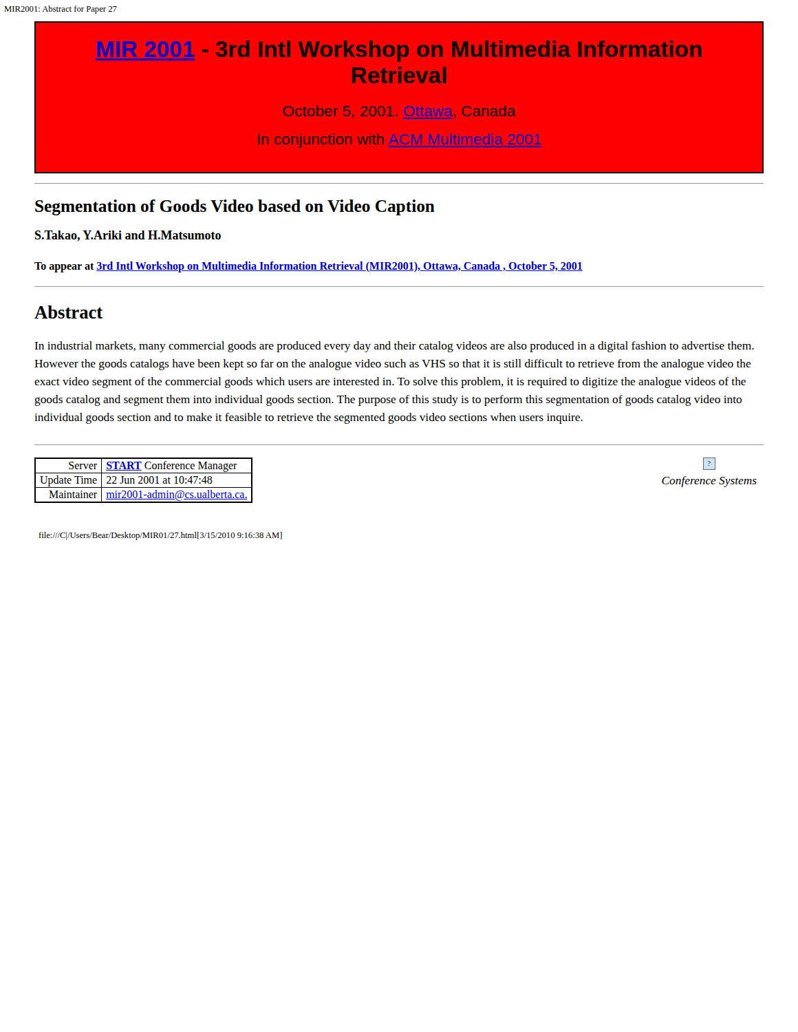MIR2001: Abstract for Paper 27
MIR 2001 - 3rd Intl Workshop on Multimedia Information Retrieval
October 5, 2001. Ottawa, Canada
In conjunction with ACM Multimedia 2001
Segmentation of Goods Video based on Video Caption
S.Takao, Y.Ariki and H.Matsumoto
To appear at 3rd Intl Workshop on Multimedia Information Retrieval (MIR2001), Ottawa, Canada , October 5, 2001
Abstract
In industrial markets, many commercial goods are produced every day and their catalog videos are also produced in a digital fashion to advertise them. However the goods catalogs have been kept so far on the analogue video such as VHS so that it is still difficult to retrieve from the analogue video the exact video segment of the commercial goods which users are interested in. To solve this problem, it is required to digitize the analogue videos of the goods catalog and segment them into individual goods section. The purpose of this study is to perform this segmentation of goods catalog video into individual goods section and to make it feasible to retrieve the segmented goods video sections when users inquire.
| Server | START Conference Manager |
| Update Time | 22 Jun 2001 at 10:47:48 |
| Maintainer | mir2001-admin@cs.ualberta.ca. |
?
Conference Systems
file:///C|/Users/Bear/Desktop/MIR01/27.html[3/15/2010 9:16:38 AM]